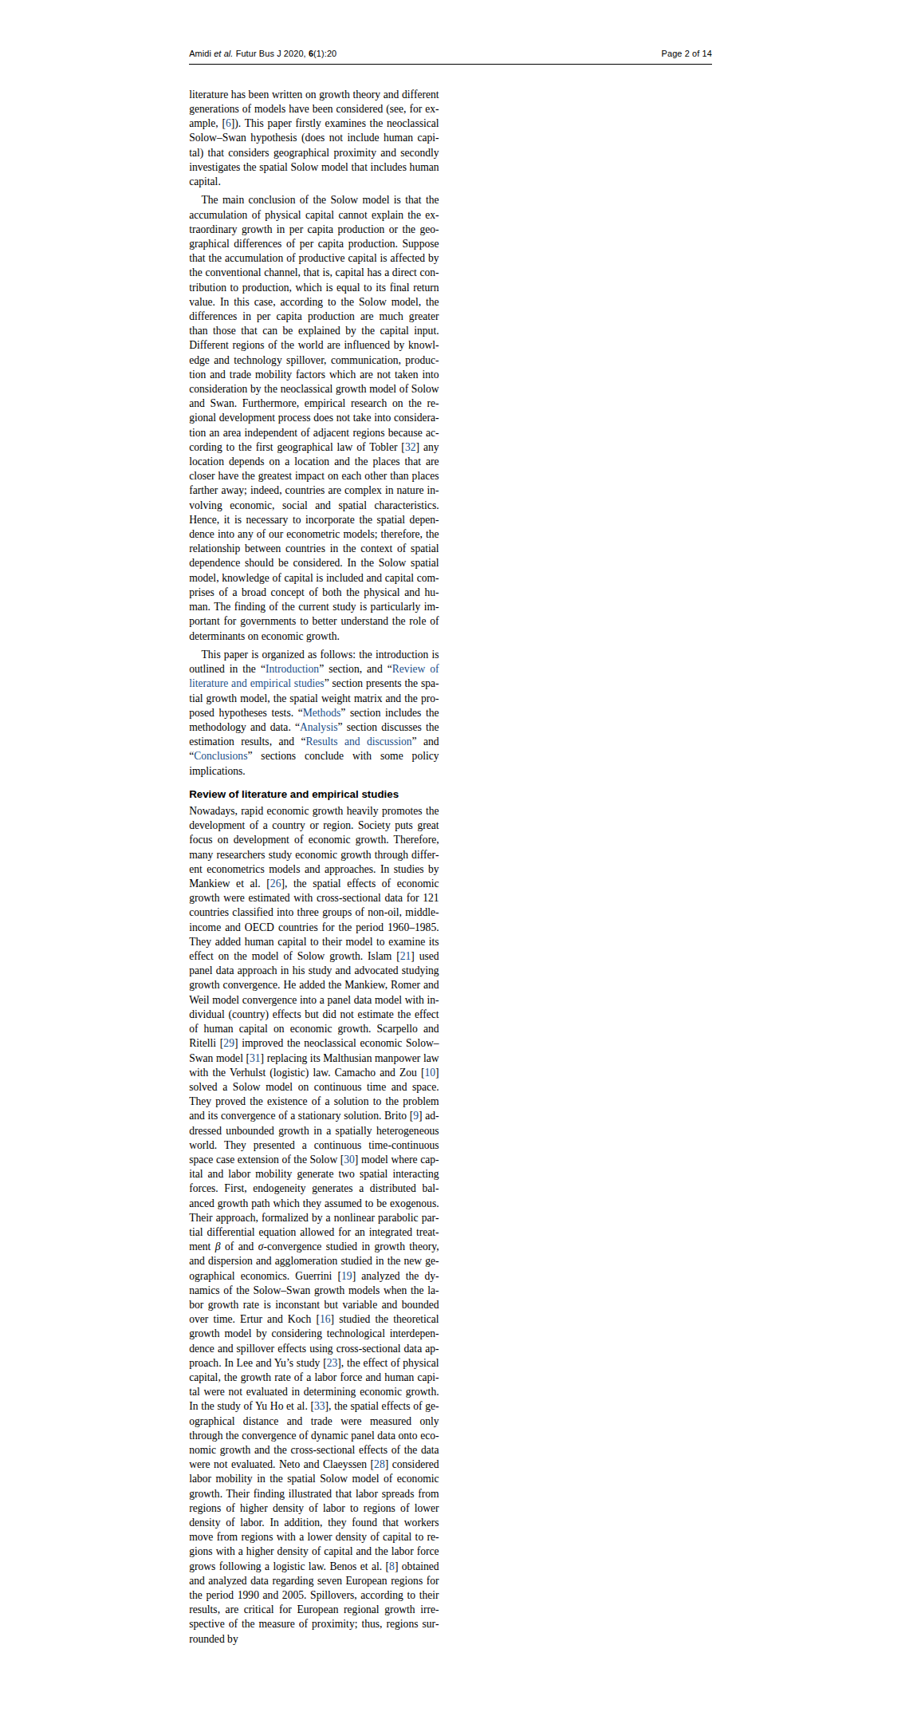Amidi et al. Futur Bus J 2020, 6(1):20
Page 2 of 14
literature has been written on growth theory and different generations of models have been considered (see, for example, [6]). This paper firstly examines the neoclassical Solow–Swan hypothesis (does not include human capital) that considers geographical proximity and secondly investigates the spatial Solow model that includes human capital.
The main conclusion of the Solow model is that the accumulation of physical capital cannot explain the extraordinary growth in per capita production or the geographical differences of per capita production. Suppose that the accumulation of productive capital is affected by the conventional channel, that is, capital has a direct contribution to production, which is equal to its final return value. In this case, according to the Solow model, the differences in per capita production are much greater than those that can be explained by the capital input. Different regions of the world are influenced by knowledge and technology spillover, communication, production and trade mobility factors which are not taken into consideration by the neoclassical growth model of Solow and Swan. Furthermore, empirical research on the regional development process does not take into consideration an area independent of adjacent regions because according to the first geographical law of Tobler [32] any location depends on a location and the places that are closer have the greatest impact on each other than places farther away; indeed, countries are complex in nature involving economic, social and spatial characteristics. Hence, it is necessary to incorporate the spatial dependence into any of our econometric models; therefore, the relationship between countries in the context of spatial dependence should be considered. In the Solow spatial model, knowledge of capital is included and capital comprises of a broad concept of both the physical and human. The finding of the current study is particularly important for governments to better understand the role of determinants on economic growth.
This paper is organized as follows: the introduction is outlined in the “Introduction” section, and “Review of literature and empirical studies” section presents the spatial growth model, the spatial weight matrix and the proposed hypotheses tests. “Methods” section includes the methodology and data. “Analysis” section discusses the estimation results, and “Results and discussion” and “Conclusions” sections conclude with some policy implications.
Review of literature and empirical studies
Nowadays, rapid economic growth heavily promotes the development of a country or region. Society puts great focus on development of economic growth. Therefore, many researchers study economic growth through different econometrics models and approaches. In studies by Mankiew et al. [26], the spatial effects of economic growth were estimated with cross-sectional data for 121 countries classified into three groups of non-oil, middle-income and OECD countries for the period 1960–1985. They added human capital to their model to examine its effect on the model of Solow growth. Islam [21] used panel data approach in his study and advocated studying growth convergence. He added the Mankiew, Romer and Weil model convergence into a panel data model with individual (country) effects but did not estimate the effect of human capital on economic growth. Scarpello and Ritelli [29] improved the neoclassical economic Solow–Swan model [31] replacing its Malthusian manpower law with the Verhulst (logistic) law. Camacho and Zou [10] solved a Solow model on continuous time and space. They proved the existence of a solution to the problem and its convergence of a stationary solution. Brito [9] addressed unbounded growth in a spatially heterogeneous world. They presented a continuous time-continuous space case extension of the Solow [30] model where capital and labor mobility generate two spatial interacting forces. First, endogeneity generates a distributed balanced growth path which they assumed to be exogenous. Their approach, formalized by a nonlinear parabolic partial differential equation allowed for an integrated treatment β of and σ-convergence studied in growth theory, and dispersion and agglomeration studied in the new geographical economics. Guerrini [19] analyzed the dynamics of the Solow–Swan growth models when the labor growth rate is inconstant but variable and bounded over time. Ertur and Koch [16] studied the theoretical growth model by considering technological interdependence and spillover effects using cross-sectional data approach. In Lee and Yu’s study [23], the effect of physical capital, the growth rate of a labor force and human capital were not evaluated in determining economic growth. In the study of Yu Ho et al. [33], the spatial effects of geographical distance and trade were measured only through the convergence of dynamic panel data onto economic growth and the cross-sectional effects of the data were not evaluated. Neto and Claeyssen [28] considered labor mobility in the spatial Solow model of economic growth. Their finding illustrated that labor spreads from regions of higher density of labor to regions of lower density of labor. In addition, they found that workers move from regions with a lower density of capital to regions with a higher density of capital and the labor force grows following a logistic law. Benos et al. [8] obtained and analyzed data regarding seven European regions for the period 1990 and 2005. Spillovers, according to their results, are critical for European regional growth irrespective of the measure of proximity; thus, regions surrounded by